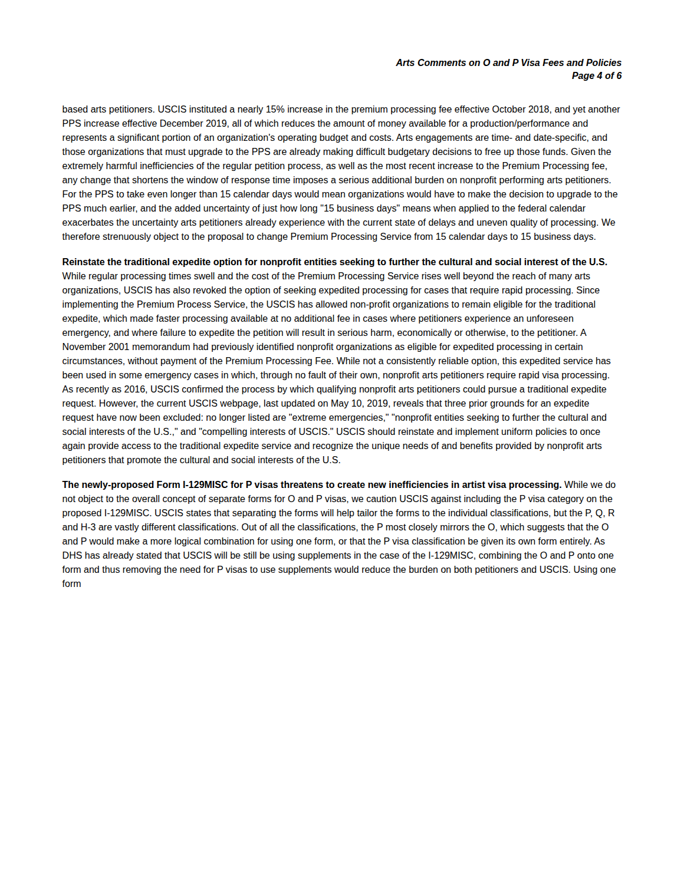Arts Comments on O and P Visa Fees and Policies
Page 4 of 6
based arts petitioners. USCIS instituted a nearly 15% increase in the premium processing fee effective October 2018, and yet another PPS increase effective December 2019, all of which reduces the amount of money available for a production/performance and represents a significant portion of an organization's operating budget and costs. Arts engagements are time- and date-specific, and those organizations that must upgrade to the PPS are already making difficult budgetary decisions to free up those funds. Given the extremely harmful inefficiencies of the regular petition process, as well as the most recent increase to the Premium Processing fee, any change that shortens the window of response time imposes a serious additional burden on nonprofit performing arts petitioners. For the PPS to take even longer than 15 calendar days would mean organizations would have to make the decision to upgrade to the PPS much earlier, and the added uncertainty of just how long "15 business days" means when applied to the federal calendar exacerbates the uncertainty arts petitioners already experience with the current state of delays and uneven quality of processing. We therefore strenuously object to the proposal to change Premium Processing Service from 15 calendar days to 15 business days.
Reinstate the traditional expedite option for nonprofit entities seeking to further the cultural and social interest of the U.S. While regular processing times swell and the cost of the Premium Processing Service rises well beyond the reach of many arts organizations, USCIS has also revoked the option of seeking expedited processing for cases that require rapid processing. Since implementing the Premium Process Service, the USCIS has allowed non-profit organizations to remain eligible for the traditional expedite, which made faster processing available at no additional fee in cases where petitioners experience an unforeseen emergency, and where failure to expedite the petition will result in serious harm, economically or otherwise, to the petitioner. A November 2001 memorandum had previously identified nonprofit organizations as eligible for expedited processing in certain circumstances, without payment of the Premium Processing Fee. While not a consistently reliable option, this expedited service has been used in some emergency cases in which, through no fault of their own, nonprofit arts petitioners require rapid visa processing. As recently as 2016, USCIS confirmed the process by which qualifying nonprofit arts petitioners could pursue a traditional expedite request. However, the current USCIS webpage, last updated on May 10, 2019, reveals that three prior grounds for an expedite request have now been excluded: no longer listed are "extreme emergencies," "nonprofit entities seeking to further the cultural and social interests of the U.S.," and "compelling interests of USCIS." USCIS should reinstate and implement uniform policies to once again provide access to the traditional expedite service and recognize the unique needs of and benefits provided by nonprofit arts petitioners that promote the cultural and social interests of the U.S.
The newly-proposed Form I-129MISC for P visas threatens to create new inefficiencies in artist visa processing. While we do not object to the overall concept of separate forms for O and P visas, we caution USCIS against including the P visa category on the proposed I-129MISC. USCIS states that separating the forms will help tailor the forms to the individual classifications, but the P, Q, R and H-3 are vastly different classifications. Out of all the classifications, the P most closely mirrors the O, which suggests that the O and P would make a more logical combination for using one form, or that the P visa classification be given its own form entirely. As DHS has already stated that USCIS will be still be using supplements in the case of the I-129MISC, combining the O and P onto one form and thus removing the need for P visas to use supplements would reduce the burden on both petitioners and USCIS. Using one form